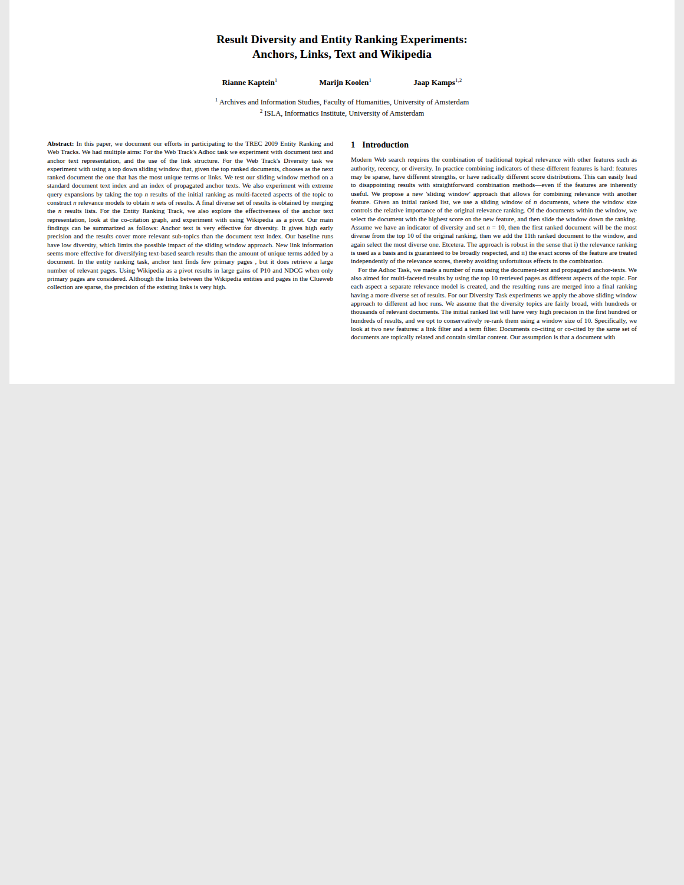Result Diversity and Entity Ranking Experiments:
Anchors, Links, Text and Wikipedia
Rianne Kaptein1 Marijn Koolen1 Jaap Kamps1,2
1 Archives and Information Studies, Faculty of Humanities, University of Amsterdam
2 ISLA, Informatics Institute, University of Amsterdam
Abstract: In this paper, we document our efforts in participating to the TREC 2009 Entity Ranking and Web Tracks. We had multiple aims: For the Web Track's Adhoc task we experiment with document text and anchor text representation, and the use of the link structure. For the Web Track's Diversity task we experiment with using a top down sliding window that, given the top ranked documents, chooses as the next ranked document the one that has the most unique terms or links. We test our sliding window method on a standard document text index and an index of propagated anchor texts. We also experiment with extreme query expansions by taking the top n results of the initial ranking as multi-faceted aspects of the topic to construct n relevance models to obtain n sets of results. A final diverse set of results is obtained by merging the n results lists. For the Entity Ranking Track, we also explore the effectiveness of the anchor text representation, look at the co-citation graph, and experiment with using Wikipedia as a pivot. Our main findings can be summarized as follows: Anchor text is very effective for diversity. It gives high early precision and the results cover more relevant sub-topics than the document text index. Our baseline runs have low diversity, which limits the possible impact of the sliding window approach. New link information seems more effective for diversifying text-based search results than the amount of unique terms added by a document. In the entity ranking task, anchor text finds few primary pages , but it does retrieve a large number of relevant pages. Using Wikipedia as a pivot results in large gains of P10 and NDCG when only primary pages are considered. Although the links between the Wikipedia entities and pages in the Clueweb collection are sparse, the precision of the existing links is very high.
1 Introduction
Modern Web search requires the combination of traditional topical relevance with other features such as authority, recency, or diversity. In practice combining indicators of these different features is hard: features may be sparse, have different strengths, or have radically different score distributions. This can easily lead to disappointing results with straightforward combination methods—even if the features are inherently useful. We propose a new 'sliding window' approach that allows for combining relevance with another feature. Given an initial ranked list, we use a sliding window of n documents, where the window size controls the relative importance of the original relevance ranking. Of the documents within the window, we select the document with the highest score on the new feature, and then slide the window down the ranking. Assume we have an indicator of diversity and set n = 10, then the first ranked document will be the most diverse from the top 10 of the original ranking, then we add the 11th ranked document to the window, and again select the most diverse one. Etcetera. The approach is robust in the sense that i) the relevance ranking is used as a basis and is guaranteed to be broadly respected, and ii) the exact scores of the feature are treated independently of the relevance scores, thereby avoiding unfortuitous effects in the combination.
For the Adhoc Task, we made a number of runs using the document-text and propagated anchor-texts. We also aimed for multi-faceted results by using the top 10 retrieved pages as different aspects of the topic. For each aspect a separate relevance model is created, and the resulting runs are merged into a final ranking having a more diverse set of results. For our Diversity Task experiments we apply the above sliding window approach to different ad hoc runs. We assume that the diversity topics are fairly broad, with hundreds or thousands of relevant documents. The initial ranked list will have very high precision in the first hundred or hundreds of results, and we opt to conservatively re-rank them using a window size of 10. Specifically, we look at two new features: a link filter and a term filter. Documents co-citing or co-cited by the same set of documents are topically related and contain similar content. Our assumption is that a document with